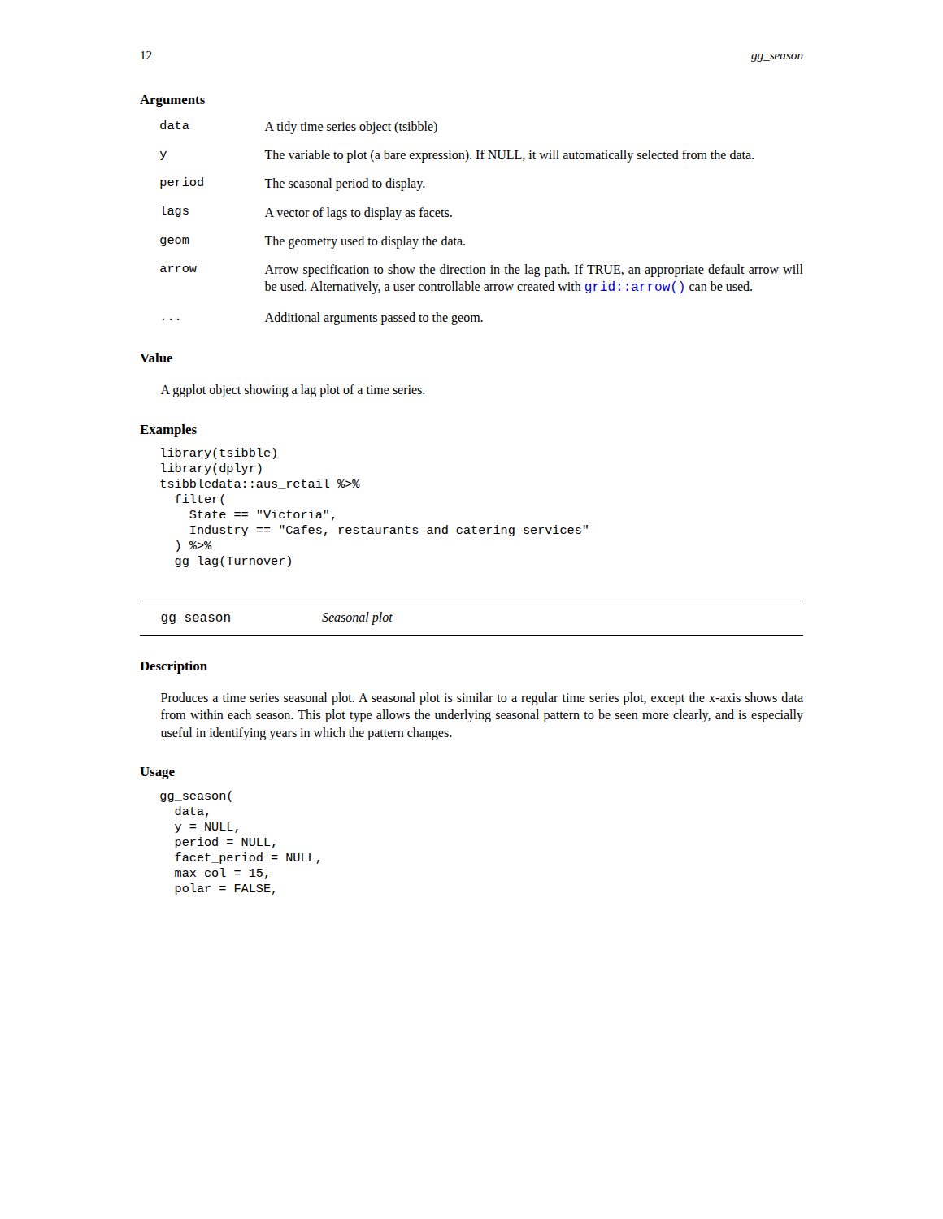12 gg_season
Arguments
data
A tidy time series object (tsibble)
y
The variable to plot (a bare expression). If NULL, it will automatically selected from the data.
period
The seasonal period to display.
lags
A vector of lags to display as facets.
geom
The geometry used to display the data.
arrow
Arrow specification to show the direction in the lag path. If TRUE, an appropriate default arrow will be used. Alternatively, a user controllable arrow created with grid::arrow() can be used.
...
Additional arguments passed to the geom.
Value
A ggplot object showing a lag plot of a time series.
Examples
library(tsibble)
library(dplyr)
tsibbledata::aus_retail %>%
  filter(
    State == "Victoria",
    Industry == "Cafes, restaurants and catering services"
  ) %>%
  gg_lag(Turnover)
gg_season Seasonal plot
Description
Produces a time series seasonal plot. A seasonal plot is similar to a regular time series plot, except the x-axis shows data from within each season. This plot type allows the underlying seasonal pattern to be seen more clearly, and is especially useful in identifying years in which the pattern changes.
Usage
gg_season(
  data,
  y = NULL,
  period = NULL,
  facet_period = NULL,
  max_col = 15,
  polar = FALSE,